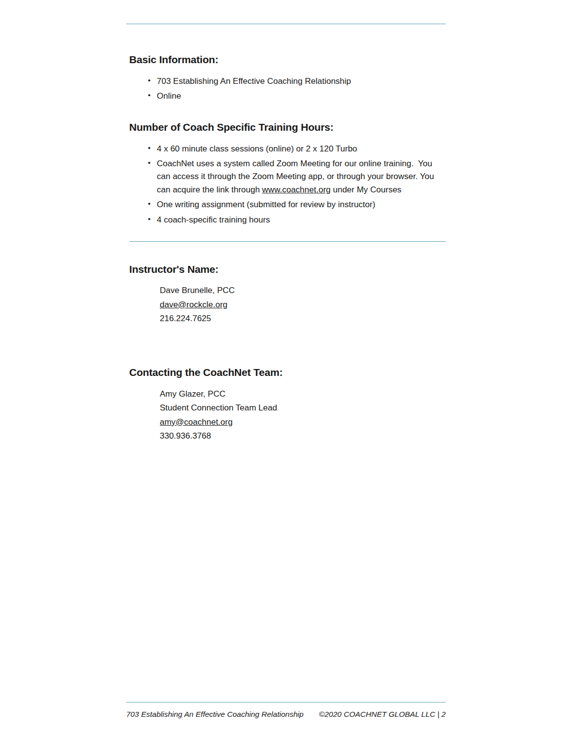Basic Information:
703 Establishing An Effective Coaching Relationship
Online
Number of Coach Specific Training Hours:
4 x 60 minute class sessions (online) or 2 x 120 Turbo
CoachNet uses a system called Zoom Meeting for our online training. You can access it through the Zoom Meeting app, or through your browser. You can acquire the link through www.coachnet.org under My Courses
One writing assignment (submitted for review by instructor)
4 coach-specific training hours
Instructor's Name:
Dave Brunelle, PCC
dave@rockcle.org
216.224.7625
Contacting the CoachNet Team:
Amy Glazer, PCC
Student Connection Team Lead
amy@coachnet.org
330.936.3768
703 Establishing An Effective Coaching Relationship ©2020 COACHNET GLOBAL LLC | 2